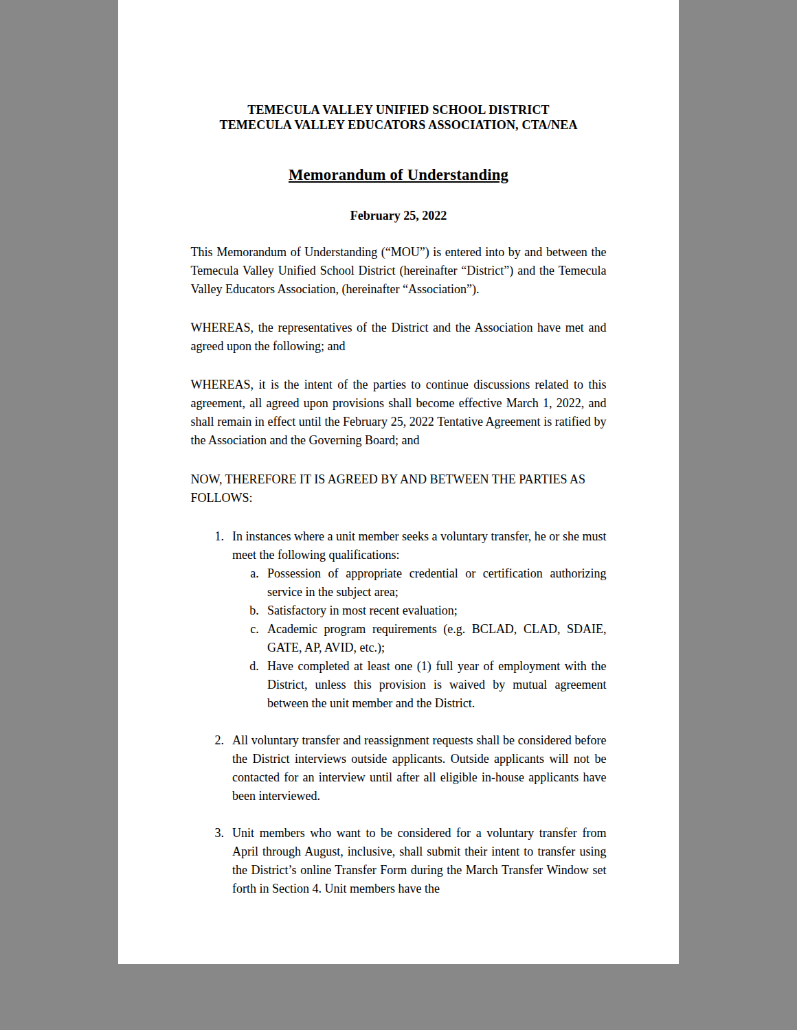TEMECULA VALLEY UNIFIED SCHOOL DISTRICT
TEMECULA VALLEY EDUCATORS ASSOCIATION, CTA/NEA
Memorandum of Understanding
February 25, 2022
This Memorandum of Understanding (“MOU”) is entered into by and between the Temecula Valley Unified School District (hereinafter “District”) and the Temecula Valley Educators Association, (hereinafter “Association”).
WHEREAS, the representatives of the District and the Association have met and agreed upon the following; and
WHEREAS, it is the intent of the parties to continue discussions related to this agreement, all agreed upon provisions shall become effective March 1, 2022, and shall remain in effect until the February 25, 2022 Tentative Agreement is ratified by the Association and the Governing Board; and
NOW, THEREFORE IT IS AGREED BY AND BETWEEN THE PARTIES AS FOLLOWS:
In instances where a unit member seeks a voluntary transfer, he or she must meet the following qualifications:
Possession of appropriate credential or certification authorizing service in the subject area;
Satisfactory in most recent evaluation;
Academic program requirements (e.g. BCLAD, CLAD, SDAIE, GATE, AP, AVID, etc.);
Have completed at least one (1) full year of employment with the District, unless this provision is waived by mutual agreement between the unit member and the District.
All voluntary transfer and reassignment requests shall be considered before the District interviews outside applicants. Outside applicants will not be contacted for an interview until after all eligible in-house applicants have been interviewed.
Unit members who want to be considered for a voluntary transfer from April through August, inclusive, shall submit their intent to transfer using the District’s online Transfer Form during the March Transfer Window set forth in Section 4. Unit members have the